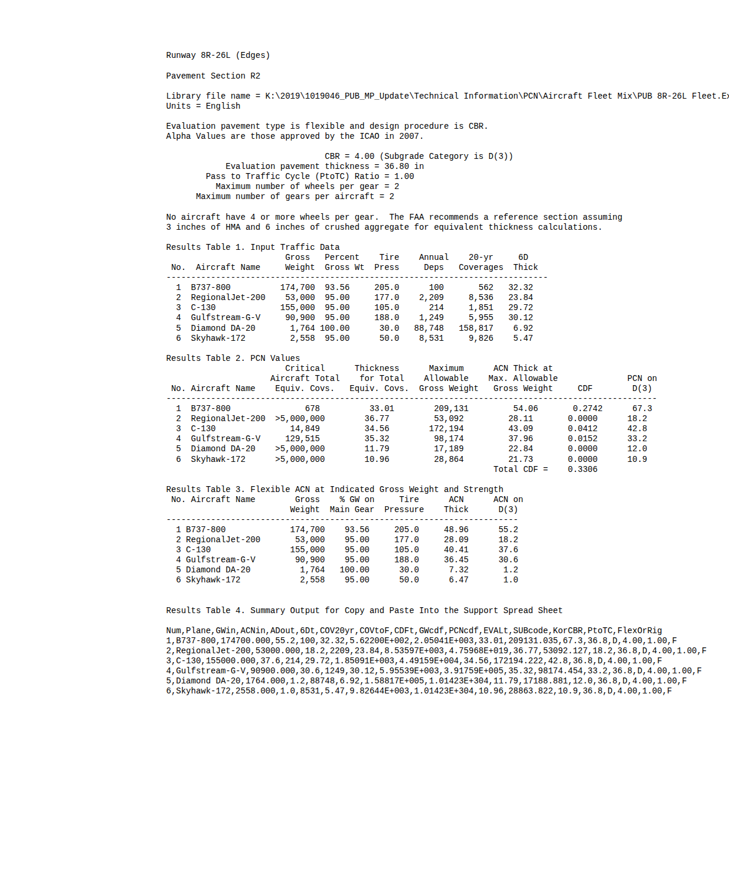Runway 8R-26L (Edges)

Pavement Section R2

Library file name = K:\2019\1019046_PUB_MP_Update\Technical Information\PCN\Aircraft Fleet Mix\PUB 8R-26L Fleet.Ext
Units = English

Evaluation pavement type is flexible and design procedure is CBR.
Alpha Values are those approved by the ICAO in 2007.

                                CBR = 4.00 (Subgrade Category is D(3))
            Evaluation pavement thickness = 36.80 in
        Pass to Traffic Cycle (PtoTC) Ratio = 1.00
          Maximum number of wheels per gear = 2
      Maximum number of gears per aircraft = 2

No aircraft have 4 or more wheels per gear.  The FAA recommends a reference section assuming
3 inches of HMA and 6 inches of crushed aggregate for equivalent thickness calculations.

Results Table 1. Input Traffic Data
                        Gross   Percent    Tire    Annual    20-yr     6D
 No.  Aircraft Name     Weight  Gross Wt  Press     Deps   Coverages  Thick
-----------------------------------------------------------------------------
  1  B737-800          174,700  93.56     205.0      100       562   32.32
  2  RegionalJet-200    53,000  95.00     177.0    2,209     8,536   23.84
  3  C-130             155,000  95.00     105.0      214     1,851   29.72
  4  Gulfstream-G-V     90,900  95.00     188.0    1,249     5,955   30.12
  5  Diamond DA-20       1,764 100.00      30.0   88,748   158,817    6.92
  6  Skyhawk-172         2,558  95.00      50.0    8,531     9,826    5.47

Results Table 2. PCN Values
                        Critical      Thickness      Maximum      ACN Thick at
                     Aircraft Total    for Total    Allowable    Max. Allowable              PCN on
 No. Aircraft Name    Equiv. Covs.   Equiv. Covs.  Gross Weight   Gross Weight     CDF        D(3)
---------------------------------------------------------------------------------------------------
  1  B737-800               678          33.01        209,131         54.06       0.2742      67.3
  2  RegionalJet-200  >5,000,000        36.77         53,092         28.11       0.0000      18.2
  3  C-130               14,849         34.56        172,194         43.09       0.0412      42.8
  4  Gulfstream-G-V     129,515         35.32         98,174         37.96       0.0152      33.2
  5  Diamond DA-20    >5,000,000        11.79         17,189         22.84       0.0000      12.0
  6  Skyhawk-172      >5,000,000        10.96         28,864         21.73       0.0000      10.9
                                                                  Total CDF =    0.3306

Results Table 3. Flexible ACN at Indicated Gross Weight and Strength
 No. Aircraft Name        Gross    % GW on     Tire      ACN      ACN on
                         Weight  Main Gear  Pressure    Thick      D(3)
-----------------------------------------------------------------------
  1 B737-800             174,700    93.56     205.0     48.96      55.2
  2 RegionalJet-200       53,000    95.00     177.0     28.09      18.2
  3 C-130                155,000    95.00     105.0     40.41      37.6
  4 Gulfstream-G-V        90,900    95.00     188.0     36.45      30.6
  5 Diamond DA-20          1,764   100.00      30.0      7.32       1.2
  6 Skyhawk-172            2,558    95.00      50.0      6.47       1.0


Results Table 4. Summary Output for Copy and Paste Into the Support Spread Sheet

Num,Plane,GWin,ACNin,ADout,6Dt,COV20yr,COVtoF,CDFt,GWcdf,PCNcdf,EVALt,SUBcode,KorCBR,PtoTC,FlexOrRig
1,B737-800,174700.000,55.2,100,32.32,5.62200E+002,2.05041E+003,33.01,209131.035,67.3,36.8,D,4.00,1.00,F
2,RegionalJet-200,53000.000,18.2,2209,23.84,8.53597E+003,4.75968E+019,36.77,53092.127,18.2,36.8,D,4.00,1.00,F
3,C-130,155000.000,37.6,214,29.72,1.85091E+003,4.49159E+004,34.56,172194.222,42.8,36.8,D,4.00,1.00,F
4,Gulfstream-G-V,90900.000,30.6,1249,30.12,5.95539E+003,3.91759E+005,35.32,98174.454,33.2,36.8,D,4.00,1.00,F
5,Diamond DA-20,1764.000,1.2,88748,6.92,1.58817E+005,1.01423E+304,11.79,17188.881,12.0,36.8,D,4.00,1.00,F
6,Skyhawk-172,2558.000,1.0,8531,5.47,9.82644E+003,1.01423E+304,10.96,28863.822,10.9,36.8,D,4.00,1.00,F